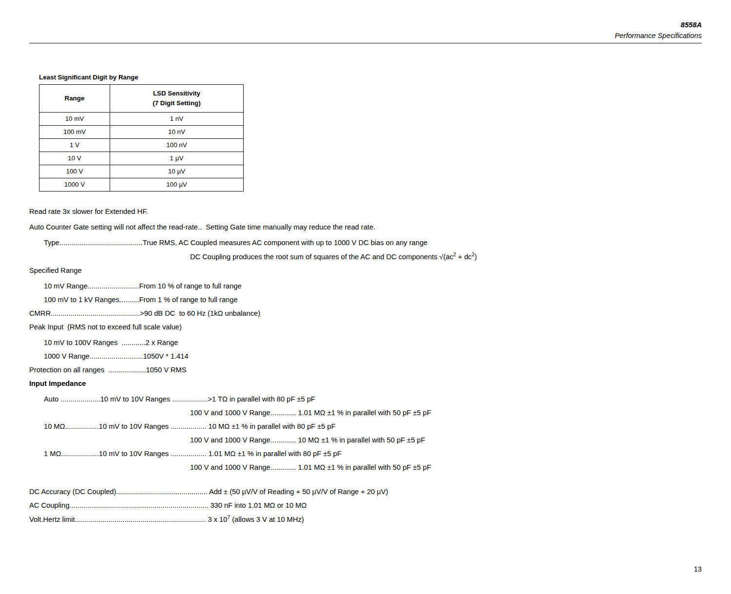8558A Performance Specifications
Least Significant Digit by Range
| Range | LSD Sensitivity (7 Digit Setting) |
| --- | --- |
| 10 mV | 1 nV |
| 100 mV | 10 nV |
| 1 V | 100 nV |
| 10 V | 1 µV |
| 100 V | 10 µV |
| 1000 V | 100 µV |
Read rate 3x slower for Extended HF.
Auto Counter Gate setting will not affect the read-rate.. Setting Gate time manually may reduce the read rate.
Type..........................................True RMS, AC Coupled measures AC component with up to 1000 V DC bias on any range
DC Coupling produces the root sum of squares of the AC and DC components √(ac2 + dc2)
Specified Range
10 mV Range..........................From 10 % of range to full range
100 mV to 1 kV Ranges..........From 1 % of range to full range
CMRR.............................................>90 dB DC to 60 Hz (1kΩ unbalance)
Peak Input (RMS not to exceed full scale value)
10 mV to 100V Ranges ............2 x Range
1000 V Range...........................1050V * 1.414
Protection on all ranges ...................1050 V RMS
Input Impedance
Auto ....................10 mV to 10V Ranges ..................>1 TΩ in parallel with 80 pF ±5 pF
100 V and 1000 V Range............. 1.01 MΩ ±1 % in parallel with 50 pF ±5 pF
10 MΩ.................10 mV to 10V Ranges .................. 10 MΩ ±1 % in parallel with 80 pF ±5 pF
100 V and 1000 V Range............. 10 MΩ ±1 % in parallel with 50 pF ±5 pF
1 MΩ...................10 mV to 10V Ranges .................. 1.01 MΩ ±1 % in parallel with 80 pF ±5 pF
100 V and 1000 V Range............. 1.01 MΩ ±1 % in parallel with 50 pF ±5 pF
DC Accuracy (DC Coupled).............................................. Add ± (50 µV/V of Reading + 50 µV/V of Range + 20 µV)
AC Coupling...................................................................... 330 nF into 1.01 MΩ or 10 MΩ
Volt.Hertz limit.................................................................. 3 x 107 (allows 3 V at 10 MHz)
13